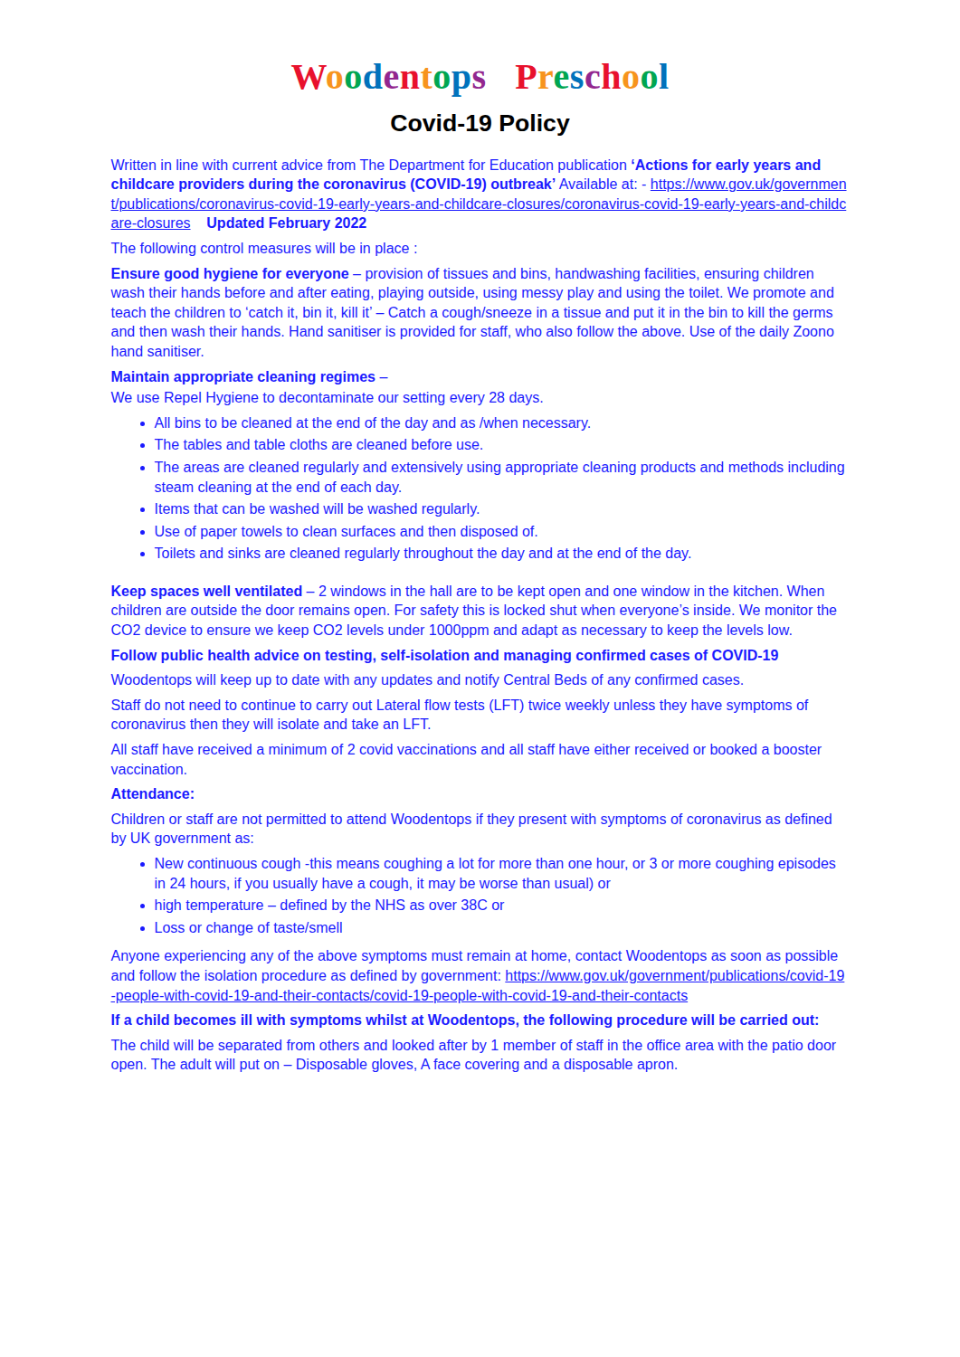Woodentops Preschool
Covid-19 Policy
Written in line with current advice from The Department for Education publication ‘Actions for early years and childcare providers during the coronavirus (COVID-19) outbreak’ Available at: - https://www.gov.uk/government/publications/coronavirus-covid-19-early-years-and-childcare-closures/coronavirus-covid-19-early-years-and-childcare-closures Updated February 2022
The following control measures will be in place :
Ensure good hygiene for everyone – provision of tissues and bins, handwashing facilities, ensuring children wash their hands before and after eating, playing outside, using messy play and using the toilet. We promote and teach the children to ‘catch it, bin it, kill it’ – Catch a cough/sneeze in a tissue and put it in the bin to kill the germs and then wash their hands. Hand sanitiser is provided for staff, who also follow the above. Use of the daily Zoono hand sanitiser.
Maintain appropriate cleaning regimes –
We use Repel Hygiene to decontaminate our setting every 28 days.
All bins to be cleaned at the end of the day and as /when necessary.
The tables and table cloths are cleaned before use.
The areas are cleaned regularly and extensively using appropriate cleaning products and methods including steam cleaning at the end of each day.
Items that can be washed will be washed regularly.
Use of paper towels to clean surfaces and then disposed of.
Toilets and sinks are cleaned regularly throughout the day and at the end of the day.
Keep spaces well ventilated – 2 windows in the hall are to be kept open and one window in the kitchen. When children are outside the door remains open. For safety this is locked shut when everyone’s inside. We monitor the CO2 device to ensure we keep CO2 levels under 1000ppm and adapt as necessary to keep the levels low.
Follow public health advice on testing, self-isolation and managing confirmed cases of COVID-19
Woodentops will keep up to date with any updates and notify Central Beds of any confirmed cases.
Staff do not need to continue to carry out Lateral flow tests (LFT) twice weekly unless they have symptoms of coronavirus then they will isolate and take an LFT.
All staff have received a minimum of 2 covid vaccinations and all staff have either received or booked a booster vaccination.
Attendance:
Children or staff are not permitted to attend Woodentops if they present with symptoms of coronavirus as defined by UK government as:
New continuous cough -this means coughing a lot for more than one hour, or 3 or more coughing episodes in 24 hours, if you usually have a cough, it may be worse than usual) or
high temperature – defined by the NHS as over 38C or
Loss or change of taste/smell
Anyone experiencing any of the above symptoms must remain at home, contact Woodentops as soon as possible and follow the isolation procedure as defined by government: https://www.gov.uk/government/publications/covid-19-people-with-covid-19-and-their-contacts/covid-19-people-with-covid-19-and-their-contacts
If a child becomes ill with symptoms whilst at Woodentops, the following procedure will be carried out:
The child will be separated from others and looked after by 1 member of staff in the office area with the patio door open. The adult will put on – Disposable gloves, A face covering and a disposable apron.